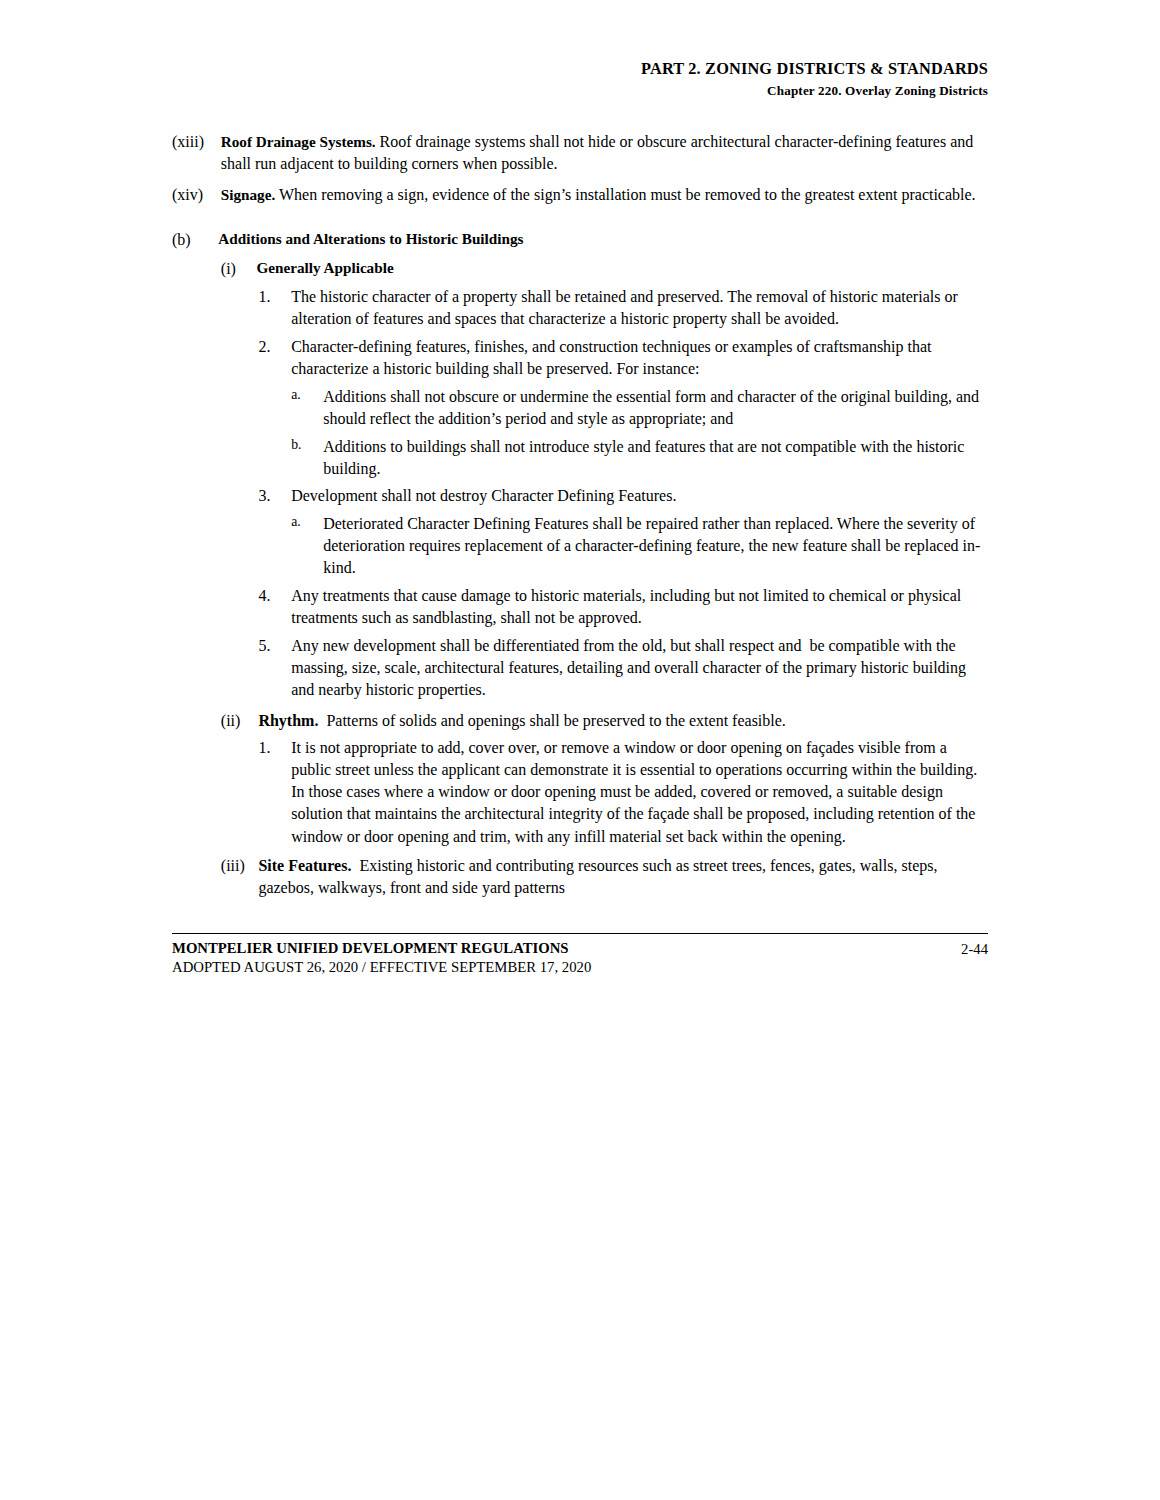Part 2. Zoning Districts & Standards
Chapter 220. Overlay Zoning Districts
(xiii) Roof Drainage Systems. Roof drainage systems shall not hide or obscure architectural character-defining features and shall run adjacent to building corners when possible.
(xiv) Signage. When removing a sign, evidence of the sign’s installation must be removed to the greatest extent practicable.
(b) Additions and Alterations to Historic Buildings
(i) Generally Applicable
1. The historic character of a property shall be retained and preserved. The removal of historic materials or alteration of features and spaces that characterize a historic property shall be avoided.
2. Character-defining features, finishes, and construction techniques or examples of craftsmanship that characterize a historic building shall be preserved. For instance:
a. Additions shall not obscure or undermine the essential form and character of the original building, and should reflect the addition’s period and style as appropriate; and
b. Additions to buildings shall not introduce style and features that are not compatible with the historic building.
3. Development shall not destroy Character Defining Features.
a. Deteriorated Character Defining Features shall be repaired rather than replaced. Where the severity of deterioration requires replacement of a character-defining feature, the new feature shall be replaced in-kind.
4. Any treatments that cause damage to historic materials, including but not limited to chemical or physical treatments such as sandblasting, shall not be approved.
5. Any new development shall be differentiated from the old, but shall respect and be compatible with the massing, size, scale, architectural features, detailing and overall character of the primary historic building and nearby historic properties.
(ii) Rhythm. Patterns of solids and openings shall be preserved to the extent feasible.
1. It is not appropriate to add, cover over, or remove a window or door opening on façades visible from a public street unless the applicant can demonstrate it is essential to operations occurring within the building. In those cases where a window or door opening must be added, covered or removed, a suitable design solution that maintains the architectural integrity of the façade shall be proposed, including retention of the window or door opening and trim, with any infill material set back within the opening.
(iii) Site Features. Existing historic and contributing resources such as street trees, fences, gates, walls, steps, gazebos, walkways, front and side yard patterns
Montpelier Unified Development Regulations
Adopted August 26, 2020 / Effective September 17, 2020
2-44